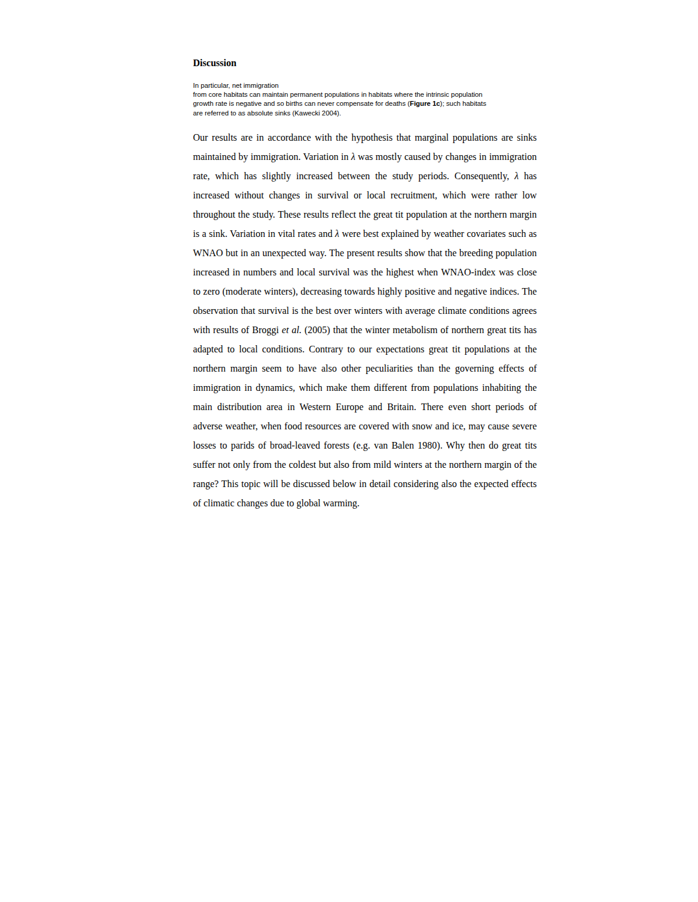Discussion
In particular, net immigration
from core habitats can maintain permanent populations in habitats where the intrinsic population
growth rate is negative and so births can never compensate for deaths (Figure 1c); such habitats
are referred to as absolute sinks (Kawecki 2004).
Our results are in accordance with the hypothesis that marginal populations are sinks maintained by immigration. Variation in λ was mostly caused by changes in immigration rate, which has slightly increased between the study periods. Consequently, λ has increased without changes in survival or local recruitment, which were rather low throughout the study. These results reflect the great tit population at the northern margin is a sink. Variation in vital rates and λ were best explained by weather covariates such as WNAO but in an unexpected way. The present results show that the breeding population increased in numbers and local survival was the highest when WNAO-index was close to zero (moderate winters), decreasing towards highly positive and negative indices. The observation that survival is the best over winters with average climate conditions agrees with results of Broggi et al. (2005) that the winter metabolism of northern great tits has adapted to local conditions. Contrary to our expectations great tit populations at the northern margin seem to have also other peculiarities than the governing effects of immigration in dynamics, which make them different from populations inhabiting the main distribution area in Western Europe and Britain. There even short periods of adverse weather, when food resources are covered with snow and ice, may cause severe losses to parids of broad-leaved forests (e.g. van Balen 1980). Why then do great tits suffer not only from the coldest but also from mild winters at the northern margin of the range? This topic will be discussed below in detail considering also the expected effects of climatic changes due to global warming.